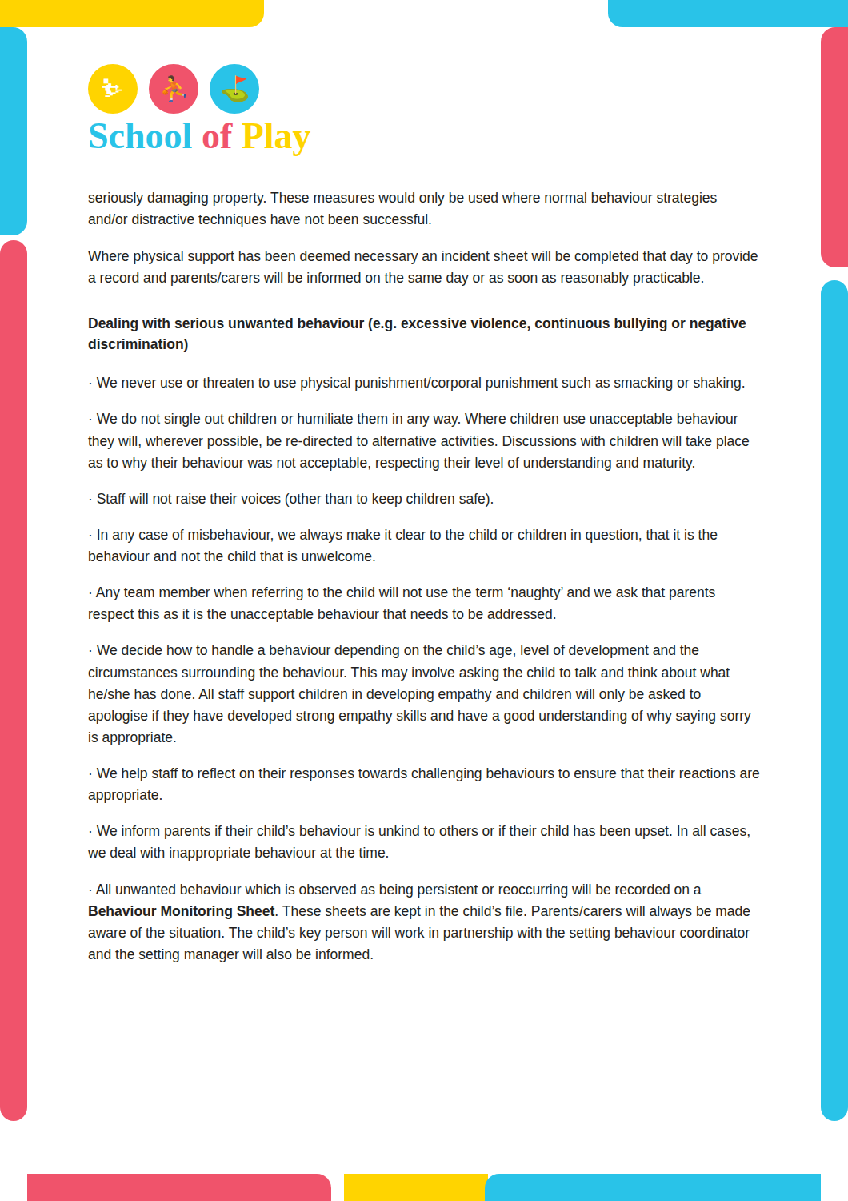⛷ ⛹ ⛳
School of Play
seriously damaging property. These measures would only be used where normal behaviour strategies and/or distractive techniques have not been successful.
Where physical support has been deemed necessary an incident sheet will be completed that day to provide a record and parents/carers will be informed on the same day or as soon as reasonably practicable.
Dealing with serious unwanted behaviour (e.g. excessive violence, continuous bullying or negative discrimination)
· We never use or threaten to use physical punishment/corporal punishment such as smacking or shaking.
· We do not single out children or humiliate them in any way. Where children use unacceptable behaviour they will, wherever possible, be re-directed to alternative activities. Discussions with children will take place as to why their behaviour was not acceptable, respecting their level of understanding and maturity.
· Staff will not raise their voices (other than to keep children safe).
· In any case of misbehaviour, we always make it clear to the child or children in question, that it is the behaviour and not the child that is unwelcome.
· Any team member when referring to the child will not use the term ‘naughty’ and we ask that parents respect this as it is the unacceptable behaviour that needs to be addressed.
· We decide how to handle a behaviour depending on the child’s age, level of development and the circumstances surrounding the behaviour. This may involve asking the child to talk and think about what he/she has done. All staff support children in developing empathy and children will only be asked to apologise if they have developed strong empathy skills and have a good understanding of why saying sorry is appropriate.
· We help staff to reflect on their responses towards challenging behaviours to ensure that their reactions are appropriate.
· We inform parents if their child’s behaviour is unkind to others or if their child has been upset. In all cases, we deal with inappropriate behaviour at the time.
· All unwanted behaviour which is observed as being persistent or reoccurring will be recorded on a Behaviour Monitoring Sheet. These sheets are kept in the child’s file. Parents/carers will always be made aware of the situation. The child’s key person will work in partnership with the setting behaviour coordinator and the setting manager will also be informed.